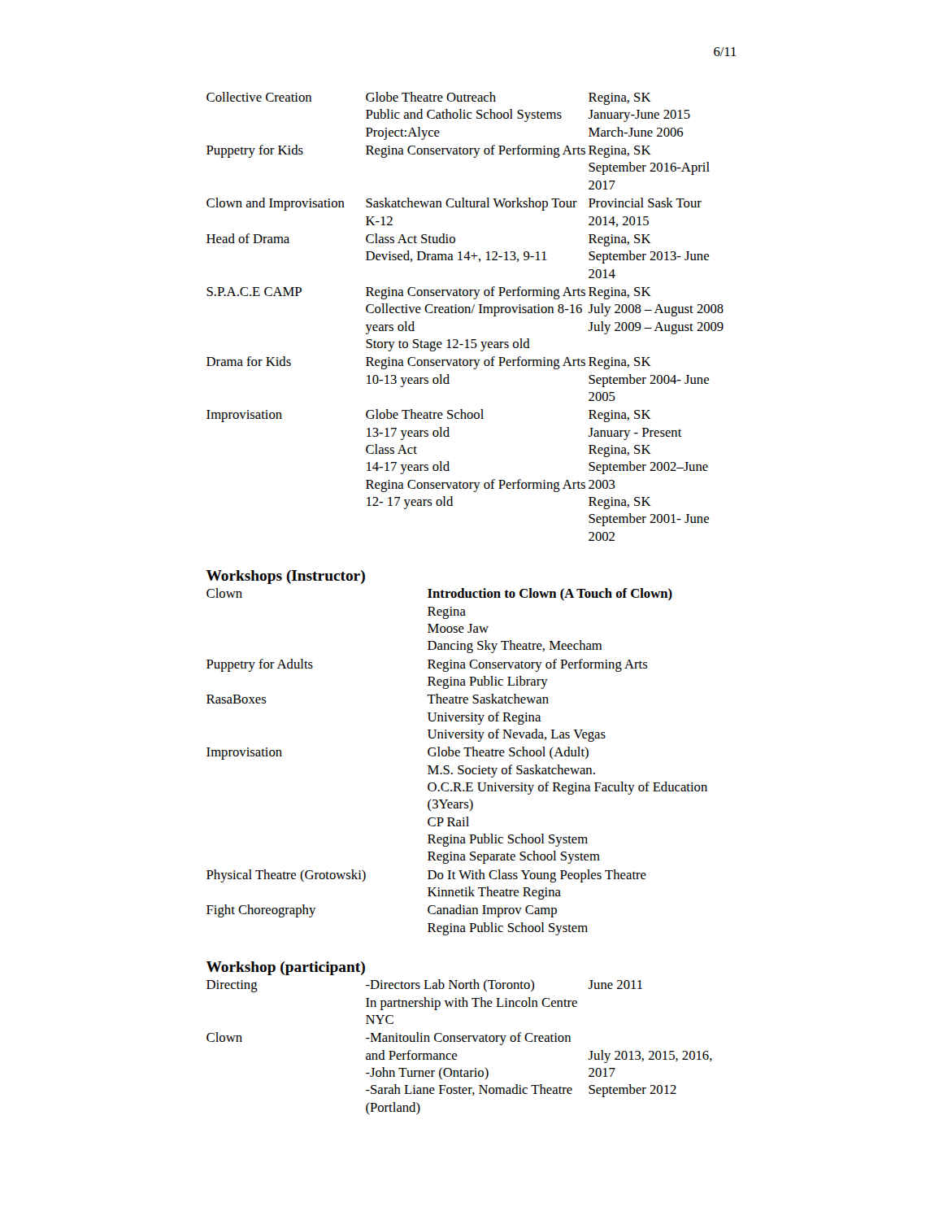6/11
| Collective Creation | Globe Theatre Outreach Public and Catholic School Systems Project:Alyce | Regina, SK January-June 2015 March-June 2006 |
| Puppetry for Kids | Regina Conservatory of Performing Arts | Regina, SK September 2016-April 2017 |
| Clown and Improvisation | Saskatchewan Cultural Workshop Tour K-12 | Provincial Sask Tour 2014, 2015 |
| Head of Drama | Class Act Studio Devised, Drama 14+, 12-13, 9-11 | Regina, SK September 2013- June 2014 |
| S.P.A.C.E CAMP | Regina Conservatory of Performing Arts Collective Creation/ Improvisation 8-16 years old Story to Stage 12-15 years old | Regina, SK July 2008 – August 2008 July 2009 – August 2009 |
| Drama for Kids | Regina Conservatory of Performing Arts 10-13 years old | Regina, SK September 2004- June 2005 |
| Improvisation | Globe Theatre School 13-17 years old Class Act 14-17 years old Regina Conservatory of Performing Arts 12- 17 years old | Regina, SK January - Present Regina, SK September 2002–June 2003 Regina, SK September 2001- June 2002 |
Workshops (Instructor)
| Clown | Introduction to Clown (A Touch of Clown) Regina Moose Jaw Dancing Sky Theatre, Meecham |
| Puppetry for Adults | Regina Conservatory of Performing Arts Regina Public Library |
| RasaBoxes | Theatre Saskatchewan University of Regina University of Nevada, Las Vegas |
| Improvisation | Globe Theatre School (Adult) M.S. Society of Saskatchewan. O.C.R.E University of Regina Faculty of Education (3Years) CP Rail Regina Public School System Regina Separate School System |
| Physical Theatre (Grotowski) | Do It With Class Young Peoples Theatre Kinnetik Theatre Regina |
| Fight Choreography | Canadian Improv Camp Regina Public School System |
Workshop (participant)
| Directing | -Directors Lab North (Toronto) In partnership with The Lincoln Centre NYC | June 2011 |
| Clown | -Manitoulin Conservatory of Creation and Performance -John Turner (Ontario) -Sarah Liane Foster, Nomadic Theatre (Portland) | July 2013, 2015, 2016, 2017 September 2012 |